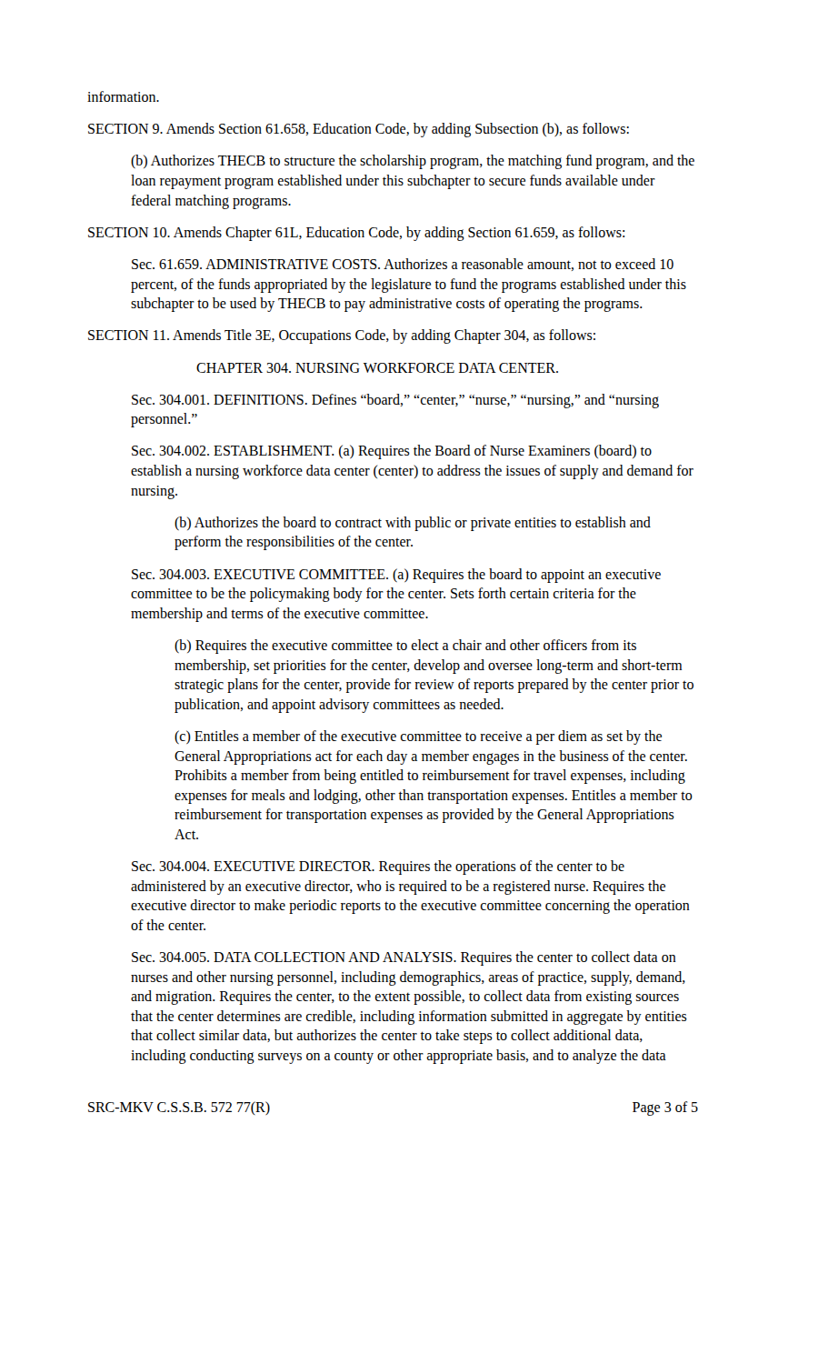information.
SECTION 9. Amends Section 61.658, Education Code, by adding Subsection (b), as follows:
(b) Authorizes THECB to structure the scholarship program, the matching fund program, and the loan repayment program established under this subchapter to secure funds available under federal matching programs.
SECTION 10. Amends Chapter 61L, Education Code, by adding Section 61.659, as follows:
Sec. 61.659. ADMINISTRATIVE COSTS. Authorizes a reasonable amount, not to exceed 10 percent, of the funds appropriated by the legislature to fund the programs established under this subchapter to be used by THECB to pay administrative costs of operating the programs.
SECTION 11. Amends Title 3E, Occupations Code, by adding Chapter 304, as follows:
CHAPTER 304. NURSING WORKFORCE DATA CENTER.
Sec. 304.001. DEFINITIONS. Defines “board,” “center,” “nurse,” “nursing,” and “nursing personnel.”
Sec. 304.002. ESTABLISHMENT. (a) Requires the Board of Nurse Examiners (board) to establish a nursing workforce data center (center) to address the issues of supply and demand for nursing.
(b) Authorizes the board to contract with public or private entities to establish and perform the responsibilities of the center.
Sec. 304.003. EXECUTIVE COMMITTEE. (a) Requires the board to appoint an executive committee to be the policymaking body for the center. Sets forth certain criteria for the membership and terms of the executive committee.
(b) Requires the executive committee to elect a chair and other officers from its membership, set priorities for the center, develop and oversee long-term and short-term strategic plans for the center, provide for review of reports prepared by the center prior to publication, and appoint advisory committees as needed.
(c) Entitles a member of the executive committee to receive a per diem as set by the General Appropriations act for each day a member engages in the business of the center. Prohibits a member from being entitled to reimbursement for travel expenses, including expenses for meals and lodging, other than transportation expenses. Entitles a member to reimbursement for transportation expenses as provided by the General Appropriations Act.
Sec. 304.004. EXECUTIVE DIRECTOR. Requires the operations of the center to be administered by an executive director, who is required to be a registered nurse. Requires the executive director to make periodic reports to the executive committee concerning the operation of the center.
Sec. 304.005. DATA COLLECTION AND ANALYSIS. Requires the center to collect data on nurses and other nursing personnel, including demographics, areas of practice, supply, demand, and migration. Requires the center, to the extent possible, to collect data from existing sources that the center determines are credible, including information submitted in aggregate by entities that collect similar data, but authorizes the center to take steps to collect additional data, including conducting surveys on a county or other appropriate basis, and to analyze the data
SRC-MKV C.S.S.B. 572 77(R) Page 3 of 5